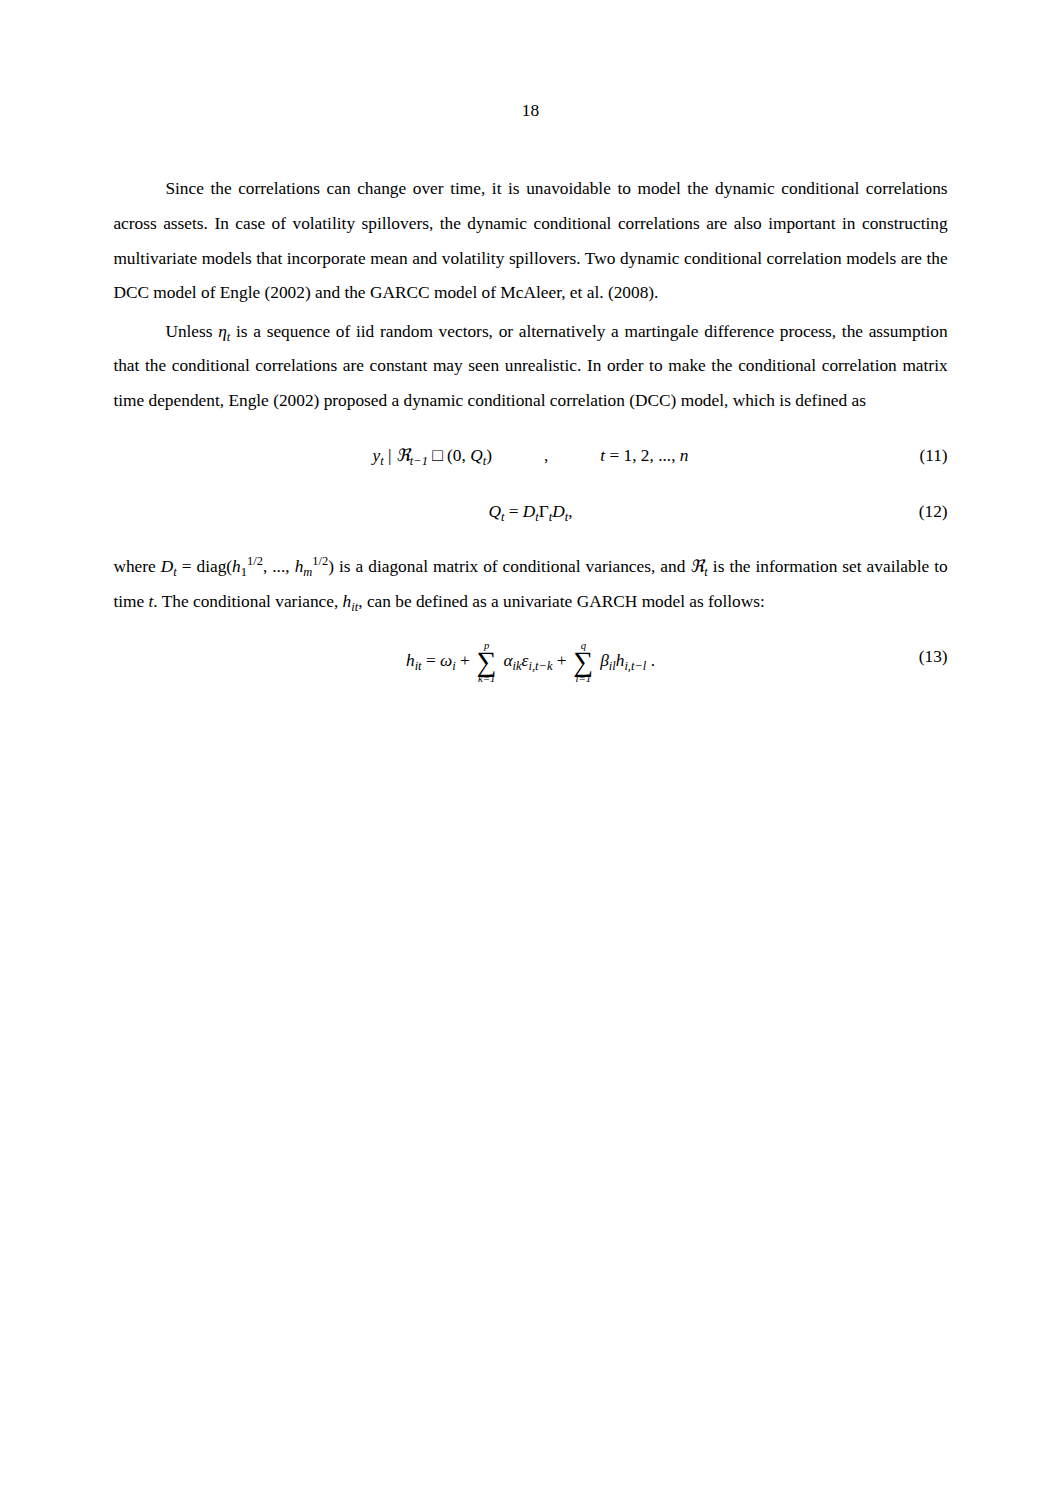18
Since the correlations can change over time, it is unavoidable to model the dynamic conditional correlations across assets. In case of volatility spillovers, the dynamic conditional correlations are also important in constructing multivariate models that incorporate mean and volatility spillovers. Two dynamic conditional correlation models are the DCC model of Engle (2002) and the GARCC model of McAleer, et al. (2008).
Unless ηt is a sequence of iid random vectors, or alternatively a martingale difference process, the assumption that the conditional correlations are constant may seen unrealistic. In order to make the conditional correlation matrix time dependent, Engle (2002) proposed a dynamic conditional correlation (DCC) model, which is defined as
yt | ℜt−1 □ (0, Qt) , t = 1, 2, ..., n (11)
Qt = Dt ΓtDt, (12)
where Dt = diag(h11/2, ..., hm1/2) is a diagonal matrix of conditional variances, and ℜt is the information set available to time t. The conditional variance, hit, can be defined as a univariate GARCH model as follows:
hit = ωi + p∑k=1 αikεi,t−k + q∑l=1 βilhi,t−l . (13)